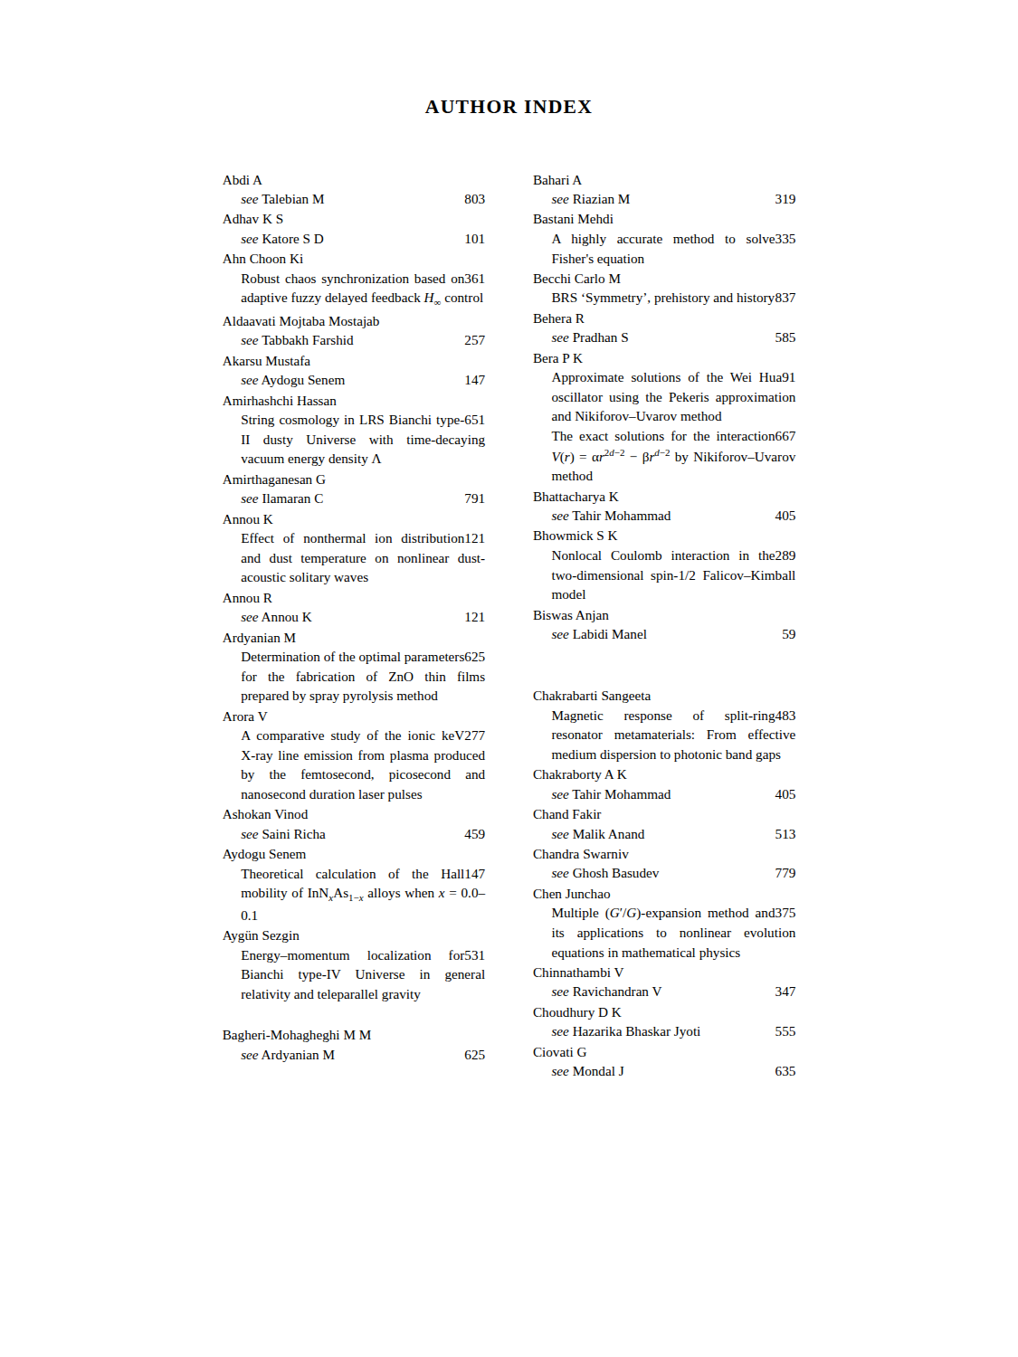AUTHOR INDEX
Abdi A
803 see Talebian M
Adhav K S
101 see Katore S D
Ahn Choon Ki
361 Robust chaos synchronization based on adaptive fuzzy delayed feedback H∞ control
Aldaavati Mojtaba Mostajab
257 see Tabbakh Farshid
Akarsu Mustafa
147 see Aydogu Senem
Amirhashchi Hassan
651 String cosmology in LRS Bianchi type-II dusty Universe with time-decaying vacuum energy density Λ
Amirthaganesan G
791 see Ilamaran C
Annou K
121 Effect of nonthermal ion distribution and dust temperature on nonlinear dust-acoustic solitary waves
Annou R
121 see Annou K
Ardyanian M
625 Determination of the optimal parameters for the fabrication of ZnO thin films prepared by spray pyrolysis method
Arora V
277 A comparative study of the ionic keV X-ray line emission from plasma produced by the femtosecond, picosecond and nanosecond duration laser pulses
Ashokan Vinod
459 see Saini Richa
Aydogu Senem
147 Theoretical calculation of the Hall mobility of InNxAs1−x alloys when x = 0.0–0.1
Aygün Sezgin
531 Energy–momentum localization for Bianchi type-IV Universe in general relativity and teleparallel gravity
Bagheri-Mohagheghi M M
625 see Ardyanian M
Bahari A
319 see Riazian M
Bastani Mehdi
335 A highly accurate method to solve Fisher's equation
Becchi Carlo M
837 BRS ‘Symmetry’, prehistory and history
Behera R
585 see Pradhan S
Bera P K
91 Approximate solutions of the Wei Hua oscillator using the Pekeris approximation and Nikiforov–Uvarov method
667 The exact solutions for the interaction V(r) = αr2d−2 − βrd−2 by Nikiforov–Uvarov method
Bhattacharya K
405 see Tahir Mohammad
Bhowmick S K
289 Nonlocal Coulomb interaction in the two-dimensional spin-1/2 Falicov–Kimball model
Biswas Anjan
59 see Labidi Manel
Chakrabarti Sangeeta
483 Magnetic response of split-ring resonator metamaterials: From effective medium dispersion to photonic band gaps
Chakraborty A K
405 see Tahir Mohammad
Chand Fakir
513 see Malik Anand
Chandra Swarniv
779 see Ghosh Basudev
Chen Junchao
375 Multiple (G′/G)-expansion method and its applications to nonlinear evolution equations in mathematical physics
Chinnathambi V
347 see Ravichandran V
Choudhury D K
555 see Hazarika Bhaskar Jyoti
Ciovati G
635 see Mondal J